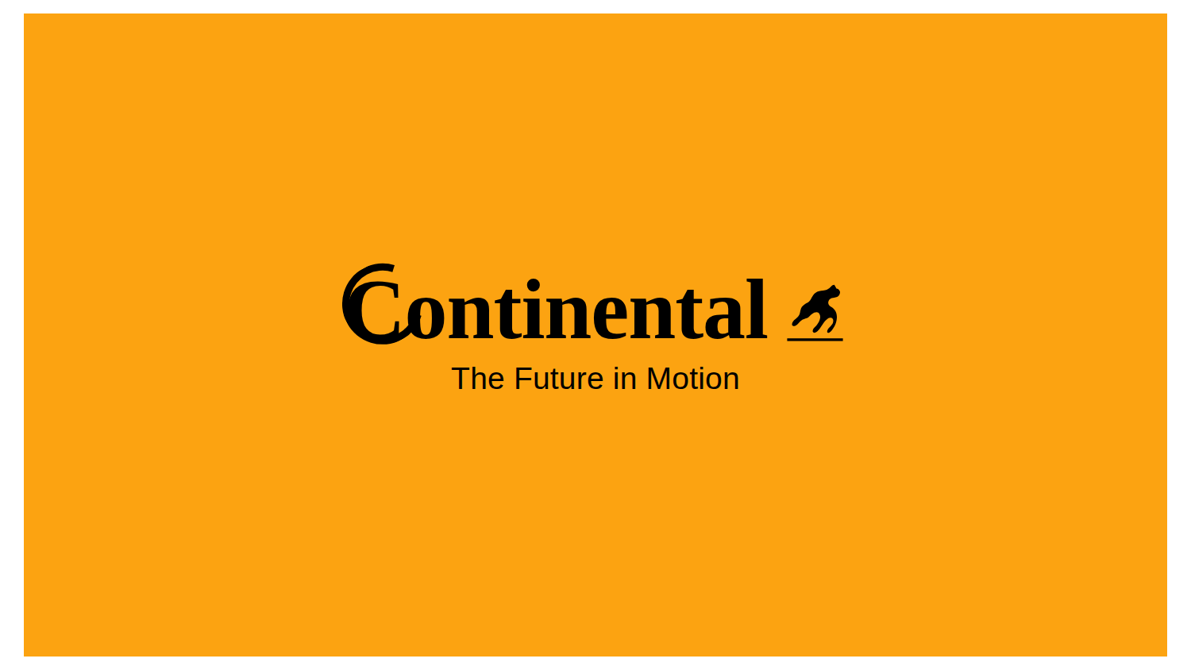Continental
The Future in Motion